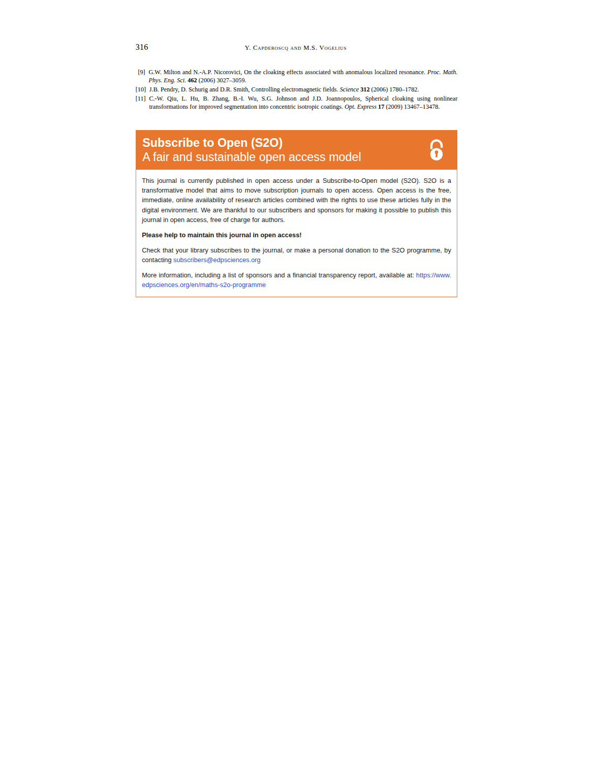316
Y. Capdeboscq and M.S. Vogelius
[9] G.W. Milton and N.-A.P. Nicorovici, On the cloaking effects associated with anomalous localized resonance. Proc. Math. Phys. Eng. Sci. 462 (2006) 3027–3059.
[10] J.B. Pendry, D. Schurig and D.R. Smith, Controlling electromagnetic fields. Science 312 (2006) 1780–1782.
[11] C.-W. Qiu, L. Hu, B. Zhang, B.-I. Wu, S.G. Johnson and J.D. Joannopoulos, Spherical cloaking using nonlinear transformations for improved segmentation into concentric isotropic coatings. Opt. Express 17 (2009) 13467–13478.
Subscribe to Open (S2O)
A fair and sustainable open access model
This journal is currently published in open access under a Subscribe-to-Open model (S2O). S2O is a transformative model that aims to move subscription journals to open access. Open access is the free, immediate, online availability of research articles combined with the rights to use these articles fully in the digital environment. We are thankful to our subscribers and sponsors for making it possible to publish this journal in open access, free of charge for authors.
Please help to maintain this journal in open access!
Check that your library subscribes to the journal, or make a personal donation to the S2O programme, by contacting subscribers@edpsciences.org
More information, including a list of sponsors and a financial transparency report, available at: https://www.edpsciences.org/en/maths-s2o-programme